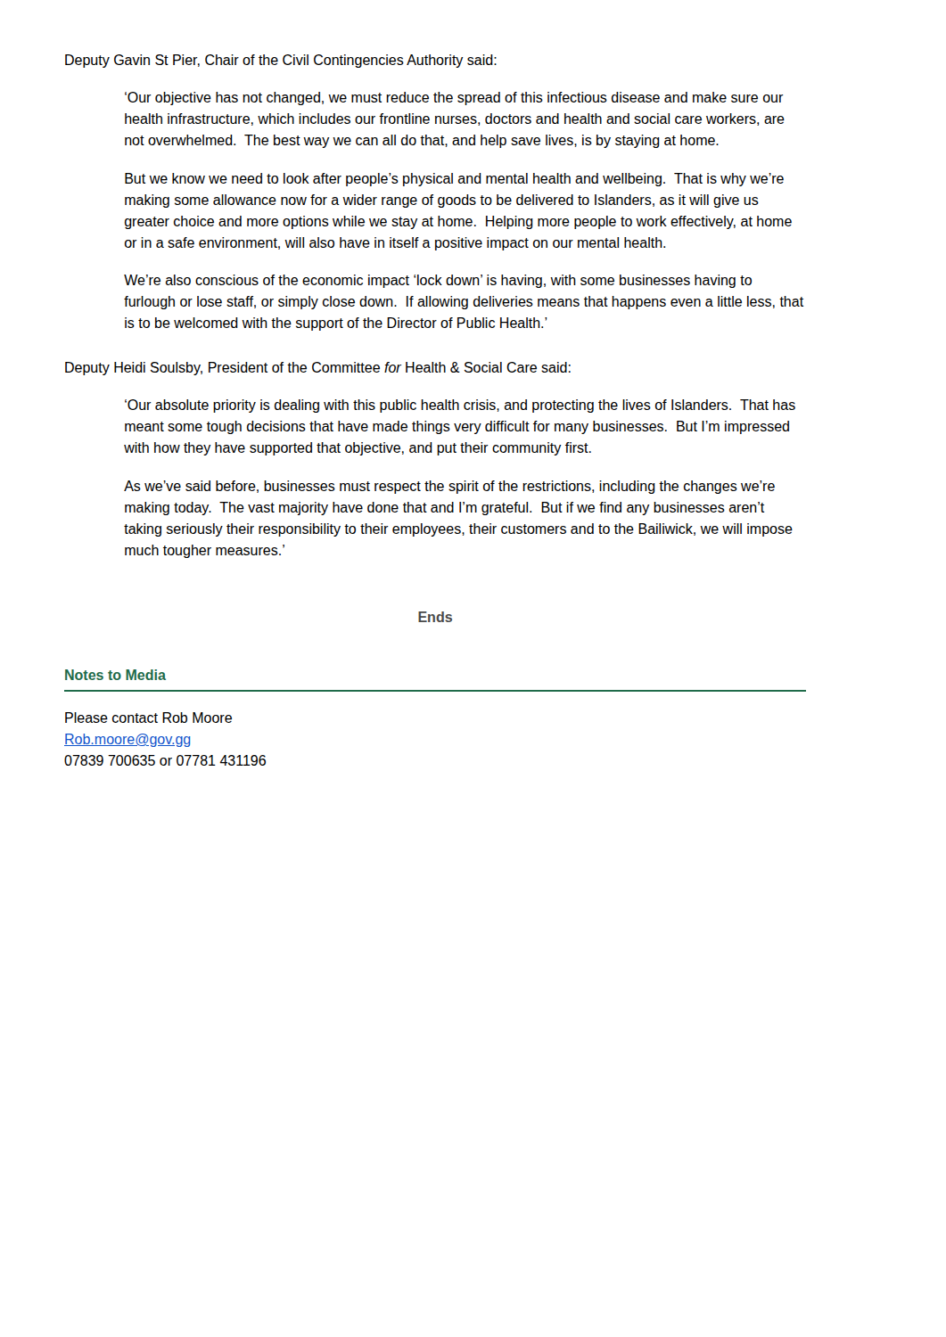Deputy Gavin St Pier, Chair of the Civil Contingencies Authority said:
‘Our objective has not changed, we must reduce the spread of this infectious disease and make sure our health infrastructure, which includes our frontline nurses, doctors and health and social care workers, are not overwhelmed. The best way we can all do that, and help save lives, is by staying at home.
But we know we need to look after people’s physical and mental health and wellbeing. That is why we’re making some allowance now for a wider range of goods to be delivered to Islanders, as it will give us greater choice and more options while we stay at home. Helping more people to work effectively, at home or in a safe environment, will also have in itself a positive impact on our mental health.
We’re also conscious of the economic impact ‘lock down’ is having, with some businesses having to furlough or lose staff, or simply close down. If allowing deliveries means that happens even a little less, that is to be welcomed with the support of the Director of Public Health.’
Deputy Heidi Soulsby, President of the Committee for Health & Social Care said:
‘Our absolute priority is dealing with this public health crisis, and protecting the lives of Islanders. That has meant some tough decisions that have made things very difficult for many businesses. But I’m impressed with how they have supported that objective, and put their community first.
As we’ve said before, businesses must respect the spirit of the restrictions, including the changes we’re making today. The vast majority have done that and I’m grateful. But if we find any businesses aren’t taking seriously their responsibility to their employees, their customers and to the Bailiwick, we will impose much tougher measures.’
Ends
Notes to Media
Please contact Rob Moore
Rob.moore@gov.gg
07839 700635 or 07781 431196